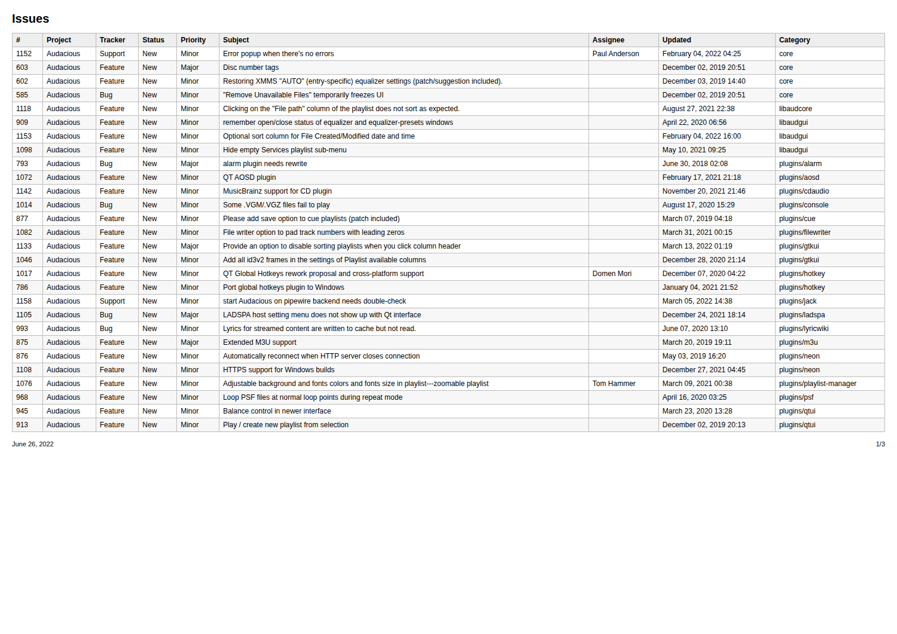Issues
| # | Project | Tracker | Status | Priority | Subject | Assignee | Updated | Category |
| --- | --- | --- | --- | --- | --- | --- | --- | --- |
| 1152 | Audacious | Support | New | Minor | Error popup when there's no errors | Paul Anderson | February 04, 2022 04:25 | core |
| 603 | Audacious | Feature | New | Major | Disc number tags | | December 02, 2019 20:51 | core |
| 602 | Audacious | Feature | New | Minor | Restoring XMMS "AUTO" (entry-specific) equalizer settings (patch/suggestion included). | | December 03, 2019 14:40 | core |
| 585 | Audacious | Bug | New | Minor | "Remove Unavailable Files" temporarily freezes UI | | December 02, 2019 20:51 | core |
| 1118 | Audacious | Feature | New | Minor | Clicking on the "File path" column of the playlist does not sort as expected. | | August 27, 2021 22:38 | libaudcore |
| 909 | Audacious | Feature | New | Minor | remember open/close status of equalizer and equalizer-presets windows | | April 22, 2020 06:56 | libaudgui |
| 1153 | Audacious | Feature | New | Minor | Optional sort column for File Created/Modified date and time | | February 04, 2022 16:00 | libaudgui |
| 1098 | Audacious | Feature | New | Minor | Hide empty Services playlist sub-menu | | May 10, 2021 09:25 | libaudgui |
| 793 | Audacious | Bug | New | Major | alarm plugin needs rewrite | | June 30, 2018 02:08 | plugins/alarm |
| 1072 | Audacious | Feature | New | Minor | QT AOSD plugin | | February 17, 2021 21:18 | plugins/aosd |
| 1142 | Audacious | Feature | New | Minor | MusicBrainz support for CD plugin | | November 20, 2021 21:46 | plugins/cdaudio |
| 1014 | Audacious | Bug | New | Minor | Some .VGM/.VGZ files fail to play | | August 17, 2020 15:29 | plugins/console |
| 877 | Audacious | Feature | New | Minor | Please add save option to cue playlists (patch included) | | March 07, 2019 04:18 | plugins/cue |
| 1082 | Audacious | Feature | New | Minor | File writer option to pad track numbers with leading zeros | | March 31, 2021 00:15 | plugins/filewriter |
| 1133 | Audacious | Feature | New | Major | Provide an option to disable sorting playlists when you click column header | | March 13, 2022 01:19 | plugins/gtkui |
| 1046 | Audacious | Feature | New | Minor | Add all id3v2 frames in the settings of Playlist available columns | | December 28, 2020 21:14 | plugins/gtkui |
| 1017 | Audacious | Feature | New | Minor | QT Global Hotkeys rework proposal and cross-platform support | Domen Mori | December 07, 2020 04:22 | plugins/hotkey |
| 786 | Audacious | Feature | New | Minor | Port global hotkeys plugin to Windows | | January 04, 2021 21:52 | plugins/hotkey |
| 1158 | Audacious | Support | New | Minor | start Audacious on pipewire backend needs double-check | | March 05, 2022 14:38 | plugins/jack |
| 1105 | Audacious | Bug | New | Major | LADSPA host setting menu does not show up with Qt interface | | December 24, 2021 18:14 | plugins/ladspa |
| 993 | Audacious | Bug | New | Minor | Lyrics for streamed content are written to cache but not read. | | June 07, 2020 13:10 | plugins/lyricwiki |
| 875 | Audacious | Feature | New | Major | Extended M3U support | | March 20, 2019 19:11 | plugins/m3u |
| 876 | Audacious | Feature | New | Minor | Automatically reconnect when HTTP server closes connection | | May 03, 2019 16:20 | plugins/neon |
| 1108 | Audacious | Feature | New | Minor | HTTPS support for Windows builds | | December 27, 2021 04:45 | plugins/neon |
| 1076 | Audacious | Feature | New | Minor | Adjustable background and fonts colors and fonts size in playlist---zoomable playlist | Tom Hammer | March 09, 2021 00:38 | plugins/playlist-manager |
| 968 | Audacious | Feature | New | Minor | Loop PSF files at normal loop points during repeat mode | | April 16, 2020 03:25 | plugins/psf |
| 945 | Audacious | Feature | New | Minor | Balance control in newer interface | | March 23, 2020 13:28 | plugins/qtui |
| 913 | Audacious | Feature | New | Minor | Play / create new playlist from selection | | December 02, 2019 20:13 | plugins/qtui |
June 26, 2022 1/3